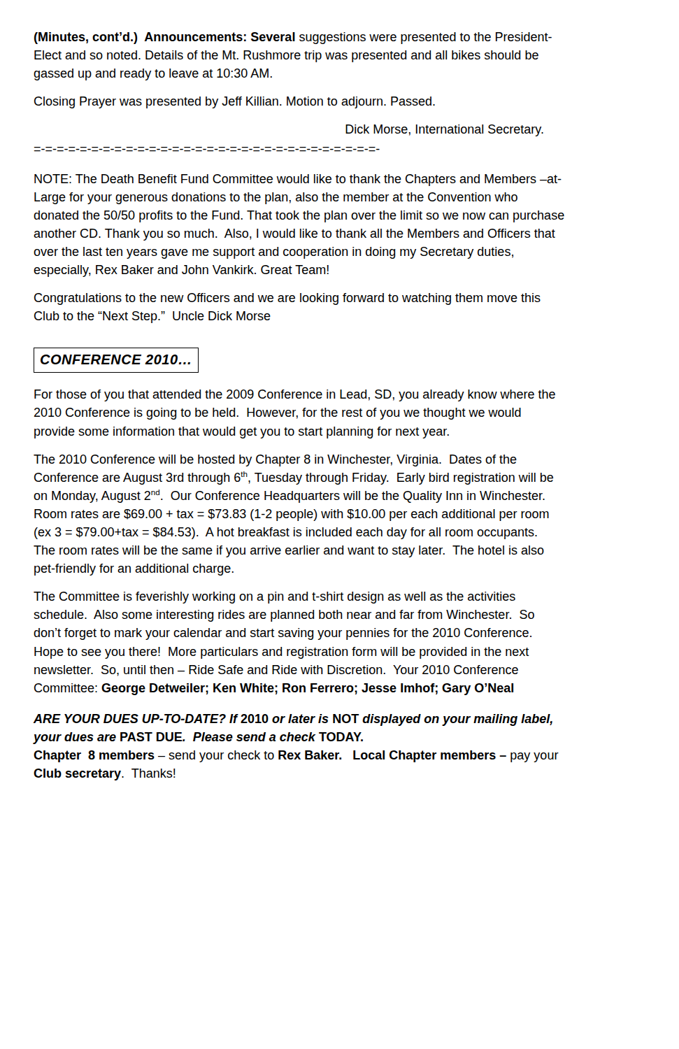(Minutes, cont’d.) Announcements: Several suggestions were presented to the President-Elect and so noted. Details of the Mt. Rushmore trip was presented and all bikes should be gassed up and ready to leave at 10:30 AM.
Closing Prayer was presented by Jeff Killian. Motion to adjourn. Passed.
Dick Morse, International Secretary.
=-=-=-=-=-=-=-=-=-=-=-=-=-=-=-=-=-=-=-=-=-=-=-=-=-=-=-=-=-=-
NOTE: The Death Benefit Fund Committee would like to thank the Chapters and Members –at-Large for your generous donations to the plan, also the member at the Convention who donated the 50/50 profits to the Fund. That took the plan over the limit so we now can purchase another CD. Thank you so much. Also, I would like to thank all the Members and Officers that over the last ten years gave me support and cooperation in doing my Secretary duties, especially, Rex Baker and John Vankirk. Great Team!
Congratulations to the new Officers and we are looking forward to watching them move this Club to the “Next Step.” Uncle Dick Morse
CONFERENCE 2010…
For those of you that attended the 2009 Conference in Lead, SD, you already know where the 2010 Conference is going to be held. However, for the rest of you we thought we would provide some information that would get you to start planning for next year.
The 2010 Conference will be hosted by Chapter 8 in Winchester, Virginia. Dates of the Conference are August 3rd through 6th, Tuesday through Friday. Early bird registration will be on Monday, August 2nd. Our Conference Headquarters will be the Quality Inn in Winchester. Room rates are $69.00 + tax = $73.83 (1-2 people) with $10.00 per each additional per room (ex 3 = $79.00+tax = $84.53). A hot breakfast is included each day for all room occupants. The room rates will be the same if you arrive earlier and want to stay later. The hotel is also pet-friendly for an additional charge.
The Committee is feverishly working on a pin and t-shirt design as well as the activities schedule. Also some interesting rides are planned both near and far from Winchester. So don’t forget to mark your calendar and start saving your pennies for the 2010 Conference. Hope to see you there! More particulars and registration form will be provided in the next newsletter. So, until then – Ride Safe and Ride with Discretion. Your 2010 Conference Committee: George Detweiler; Ken White; Ron Ferrero; Jesse Imhof; Gary O’Neal
ARE YOUR DUES UP-TO-DATE? If 2010 or later is NOT displayed on your mailing label, your dues are PAST DUE. Please send a check TODAY.
Chapter 8 members – send your check to Rex Baker. Local Chapter members – pay your Club secretary. Thanks!